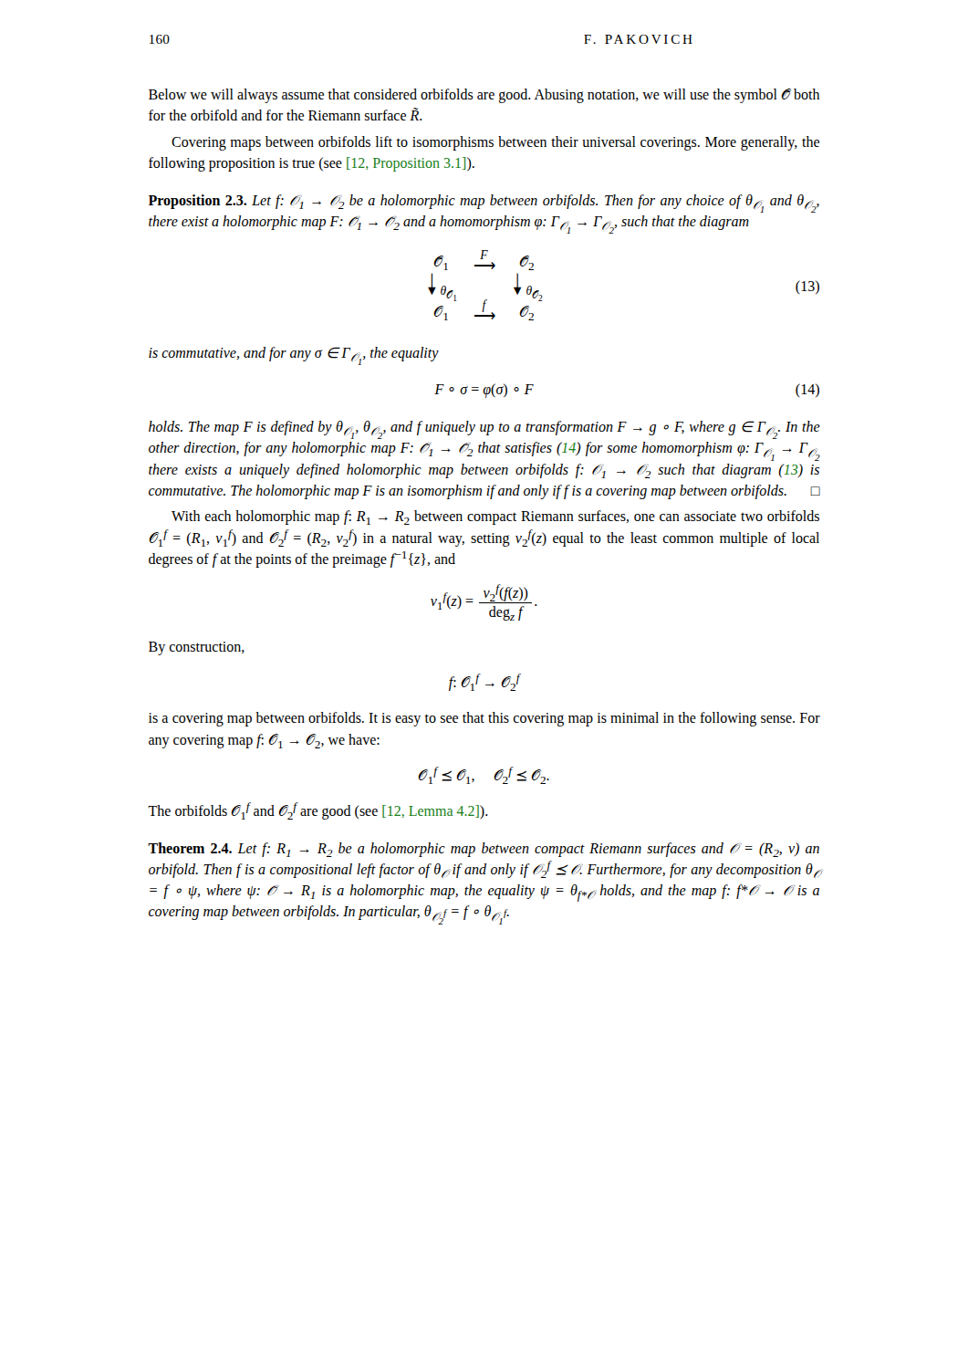160 F. PAKOVICH
Below we will always assume that considered orbifolds are good. Abusing notation, we will use the symbol 𝒪̃ both for the orbifold and for the Riemann surface R̃.
Covering maps between orbifolds lift to isomorphisms between their universal coverings. More generally, the following proposition is true (see [12, Proposition 3.1]).
Proposition 2.3. Let f: 𝒪1 → 𝒪2 be a holomorphic map between orbifolds. Then for any choice of θ𝒪1 and θ𝒪2, there exist a holomorphic map F: 𝒪̃1 → 𝒪̃2 and a homomorphism φ: Γ𝒪1 → Γ𝒪2, such that the diagram
| 𝒪̃ 1 | F ⟶ | 𝒪̃ 2 |
| │ ▼ θ 𝒪 1 | | │ ▼ θ 𝒪 2 |
| 𝒪 1 | f ⟶ | 𝒪 2 |
(13)
is commutative, and for any σ ∈ Γ𝒪1, the equality
F ∘ σ = φ(σ) ∘ F (14)
holds. The map F is defined by θ𝒪1, θ𝒪2, and f uniquely up to a transformation F → g ∘ F, where g ∈ Γ𝒪2. In the other direction, for any holomorphic map F: 𝒪̃1 → 𝒪̃2 that satisfies (14) for some homomorphism φ: Γ𝒪1 → Γ𝒪2 there exists a uniquely defined holomorphic map between orbifolds f: 𝒪1 → 𝒪2 such that diagram (13) is commutative. The holomorphic map F is an isomorphism if and only if f is a covering map between orbifolds.□
With each holomorphic map f: R1 → R2 between compact Riemann surfaces, one can associate two orbifolds 𝒪1f = (R1, ν1f) and 𝒪2f = (R2, ν2f) in a natural way, setting ν2f(z) equal to the least common multiple of local degrees of f at the points of the preimage f−1{z}, and
ν1f(z) = ν2f(f(z)) degz f .
By construction,
f: 𝒪1f → 𝒪2f
is a covering map between orbifolds. It is easy to see that this covering map is minimal in the following sense. For any covering map f: 𝒪1 → 𝒪2, we have:
𝒪1f ⪯ 𝒪1, 𝒪2f ⪯ 𝒪2.
The orbifolds 𝒪1f and 𝒪2f are good (see [12, Lemma 4.2]).
Theorem 2.4. Let f: R1 → R2 be a holomorphic map between compact Riemann surfaces and 𝒪 = (R2, ν) an orbifold. Then f is a compositional left factor of θ𝒪 if and only if 𝒪2f ⪯ 𝒪. Furthermore, for any decomposition θ𝒪 = f ∘ ψ, where ψ: 𝒪̃ → R1 is a holomorphic map, the equality ψ = θf*𝒪 holds, and the map f: f*𝒪 → 𝒪 is a covering map between orbifolds. In particular, θ𝒪2f = f ∘ θ𝒪1f.